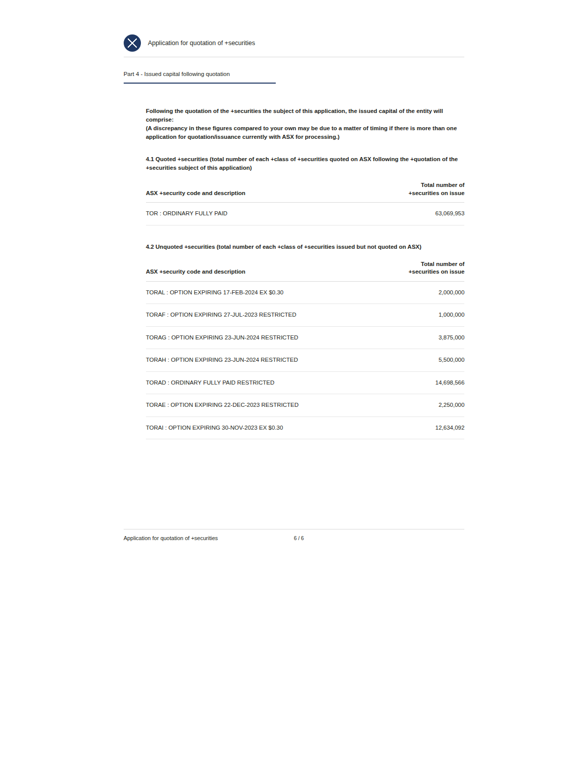Application for quotation of +securities
Part 4 - Issued capital following quotation
Following the quotation of the +securities the subject of this application, the issued capital of the entity will comprise:
(A discrepancy in these figures compared to your own may be due to a matter of timing if there is more than one application for quotation/issuance currently with ASX for processing.)
4.1 Quoted +securities (total number of each +class of +securities quoted on ASX following the +quotation of the +securities subject of this application)
| ASX +security code and description | Total number of +securities on issue |
| --- | --- |
| TOR : ORDINARY FULLY PAID | 63,069,953 |
4.2 Unquoted +securities (total number of each +class of +securities issued but not quoted on ASX)
| ASX +security code and description | Total number of +securities on issue |
| --- | --- |
| TORAL : OPTION EXPIRING 17-FEB-2024 EX $0.30 | 2,000,000 |
| TORAF : OPTION EXPIRING 27-JUL-2023 RESTRICTED | 1,000,000 |
| TORAG : OPTION EXPIRING 23-JUN-2024 RESTRICTED | 3,875,000 |
| TORAH : OPTION EXPIRING 23-JUN-2024 RESTRICTED | 5,500,000 |
| TORAD : ORDINARY FULLY PAID RESTRICTED | 14,698,566 |
| TORAE : OPTION EXPIRING 22-DEC-2023 RESTRICTED | 2,250,000 |
| TORAI : OPTION EXPIRING 30-NOV-2023 EX $0.30 | 12,634,092 |
Application for quotation of +securities
6 / 6